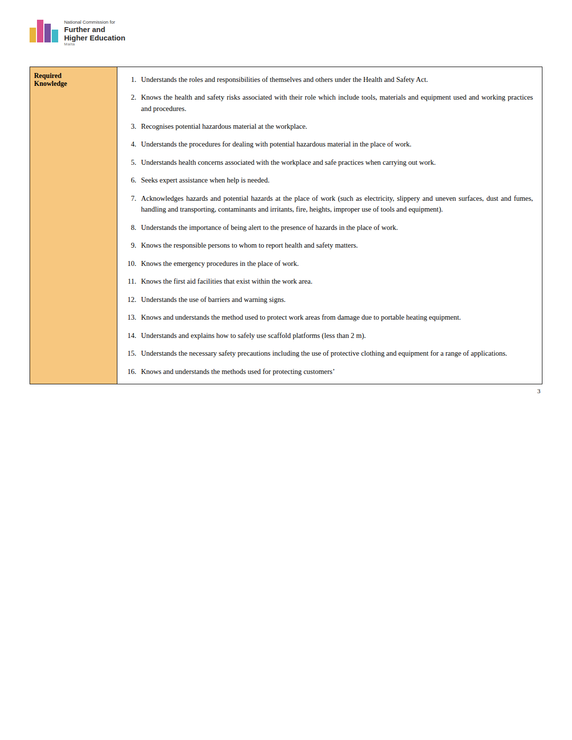National Commission for
Further and
Higher Education
Malta
| Required Knowledge | Understands the roles and responsibilities of themselves and others under the Health and Safety Act. Knows the health and safety risks associated with their role which include tools, materials and equipment used and working practices and procedures. Recognises potential hazardous material at the workplace. Understands the procedures for dealing with potential hazardous material in the place of work. Understands health concerns associated with the workplace and safe practices when carrying out work. Seeks expert assistance when help is needed. Acknowledges hazards and potential hazards at the place of work (such as electricity, slippery and uneven surfaces, dust and fumes, handling and transporting, contaminants and irritants, fire, heights, improper use of tools and equipment). Understands the importance of being alert to the presence of hazards in the place of work. Knows the responsible persons to whom to report health and safety matters. Knows the emergency procedures in the place of work. Knows the first aid facilities that exist within the work area. Understands the use of barriers and warning signs. Knows and understands the method used to protect work areas from damage due to portable heating equipment. Understands and explains how to safely use scaffold platforms (less than 2 m). Understands the necessary safety precautions including the use of protective clothing and equipment for a range of applications. Knows and understands the methods used for protecting customers’ |
3